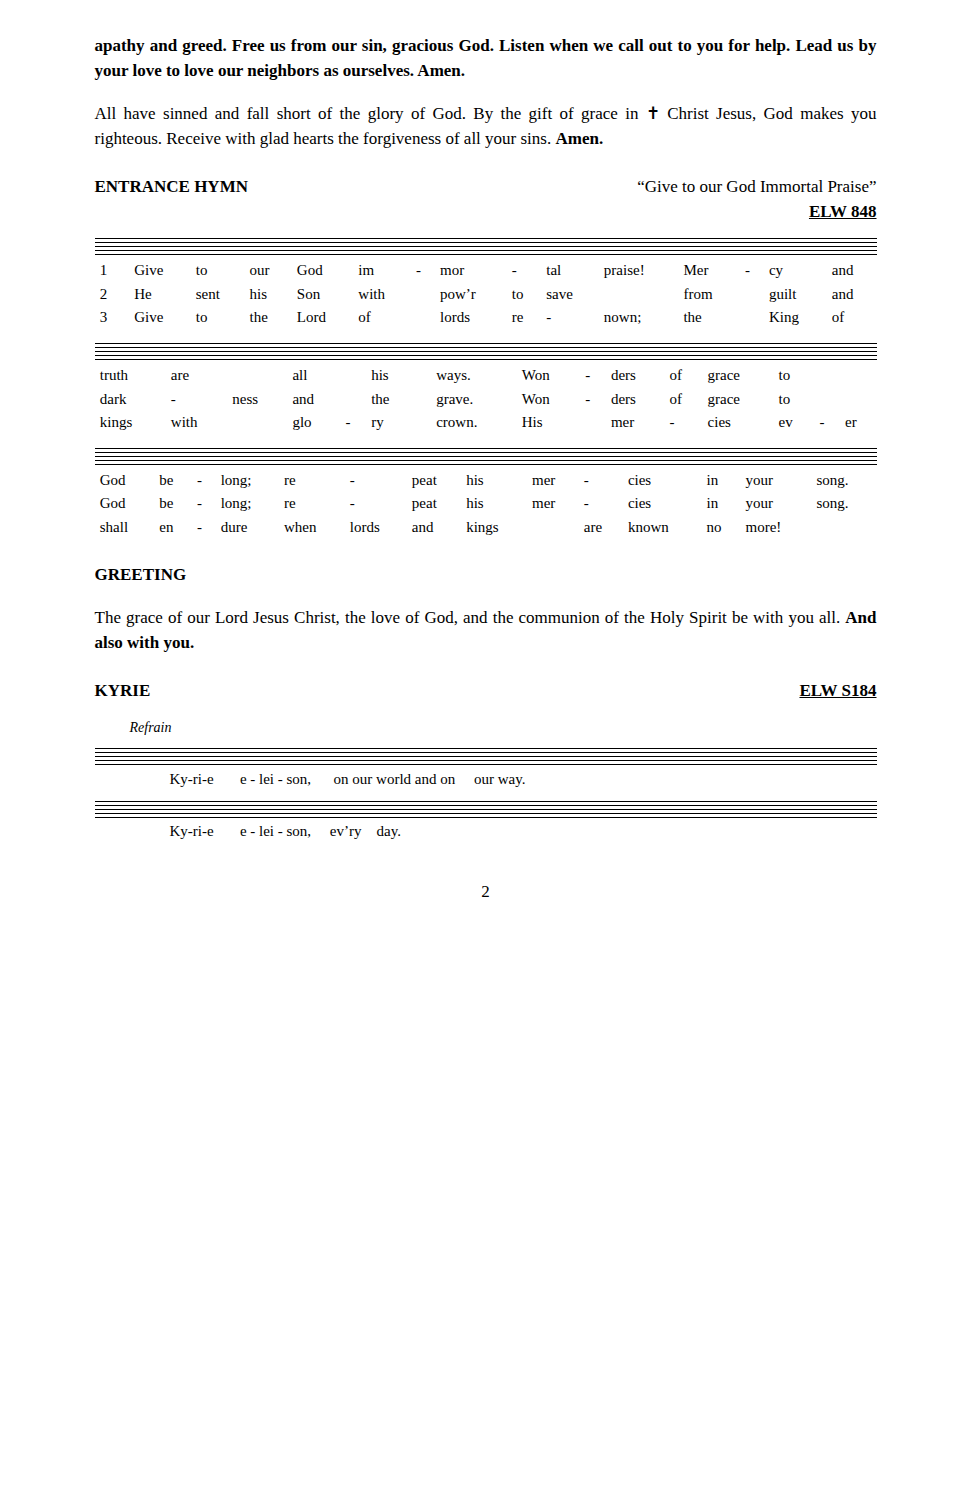apathy and greed. Free us from our sin, gracious God. Listen when we call out to you for help. Lead us by your love to love our neighbors as ourselves. Amen.
All have sinned and fall short of the glory of God. By the gift of grace in ✝ Christ Jesus, God makes you righteous. Receive with glad hearts the forgiveness of all your sins. Amen.
Entrance Hymn “Give to our God Immortal Praise”
ELW 848
| 1 | Give | to | our | God | im | - | mor | - | tal | praise! | Mer | - | cy | and |
| 2 | He | sent | his | Son | with | | pow’r | to | save | | from | | guilt | and |
| 3 | Give | to | the | Lord | of | | lords | re | - | nown; | the | | King | of |
| truth | are | | all | | his | | ways. | Won | - | ders | of | grace | to |
| dark | - | ness | and | | the | | grave. | Won | - | ders | of | grace | to |
| kings | with | | glo | - | ry | | crown. | His | | mer | - | cies | ev | - | er |
| God | be | - | long; | re | - | peat | his | mer | - | cies | in | your | song. |
| God | be | - | long; | re | - | peat | his | mer | - | cies | in | your | song. |
| shall | en | - | dure | when | lords | and | kings | | are | known | no | more! |
Greeting
The grace of our Lord Jesus Christ, the love of God, and the communion of the Holy Spirit be with you all. And also with you.
Kyrie ELW S184
Refrain
Ky-ri-e e - lei - son, on our world and on our way.
Ky-ri-e e - lei - son, ev’ry day.
2